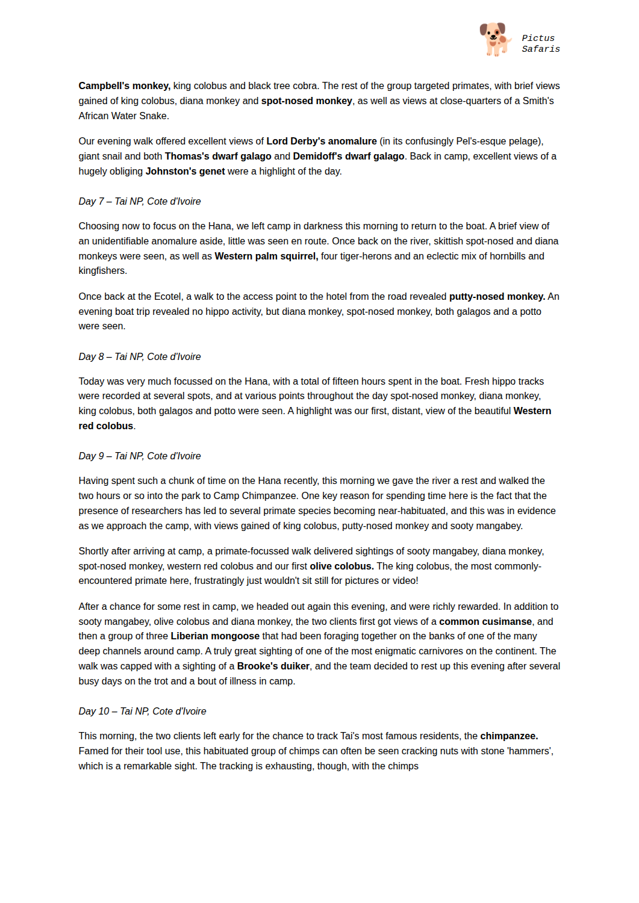🐕 Pictus
Safaris
Campbell's monkey, king colobus and black tree cobra. The rest of the group targeted primates, with brief views gained of king colobus, diana monkey and spot-nosed monkey, as well as views at close-quarters of a Smith's African Water Snake.
Our evening walk offered excellent views of Lord Derby's anomalure (in its confusingly Pel's-esque pelage), giant snail and both Thomas's dwarf galago and Demidoff's dwarf galago. Back in camp, excellent views of a hugely obliging Johnston's genet were a highlight of the day.
Day 7 – Tai NP, Cote d'Ivoire
Choosing now to focus on the Hana, we left camp in darkness this morning to return to the boat. A brief view of an unidentifiable anomalure aside, little was seen en route. Once back on the river, skittish spot-nosed and diana monkeys were seen, as well as Western palm squirrel, four tiger-herons and an eclectic mix of hornbills and kingfishers.
Once back at the Ecotel, a walk to the access point to the hotel from the road revealed putty-nosed monkey. An evening boat trip revealed no hippo activity, but diana monkey, spot-nosed monkey, both galagos and a potto were seen.
Day 8 – Tai NP, Cote d'Ivoire
Today was very much focussed on the Hana, with a total of fifteen hours spent in the boat. Fresh hippo tracks were recorded at several spots, and at various points throughout the day spot-nosed monkey, diana monkey, king colobus, both galagos and potto were seen. A highlight was our first, distant, view of the beautiful Western red colobus.
Day 9 – Tai NP, Cote d'Ivoire
Having spent such a chunk of time on the Hana recently, this morning we gave the river a rest and walked the two hours or so into the park to Camp Chimpanzee. One key reason for spending time here is the fact that the presence of researchers has led to several primate species becoming near-habituated, and this was in evidence as we approach the camp, with views gained of king colobus, putty-nosed monkey and sooty mangabey.
Shortly after arriving at camp, a primate-focussed walk delivered sightings of sooty mangabey, diana monkey, spot-nosed monkey, western red colobus and our first olive colobus. The king colobus, the most commonly-encountered primate here, frustratingly just wouldn't sit still for pictures or video!
After a chance for some rest in camp, we headed out again this evening, and were richly rewarded. In addition to sooty mangabey, olive colobus and diana monkey, the two clients first got views of a common cusimanse, and then a group of three Liberian mongoose that had been foraging together on the banks of one of the many deep channels around camp. A truly great sighting of one of the most enigmatic carnivores on the continent. The walk was capped with a sighting of a Brooke's duiker, and the team decided to rest up this evening after several busy days on the trot and a bout of illness in camp.
Day 10 – Tai NP, Cote d'Ivoire
This morning, the two clients left early for the chance to track Tai's most famous residents, the chimpanzee. Famed for their tool use, this habituated group of chimps can often be seen cracking nuts with stone 'hammers', which is a remarkable sight. The tracking is exhausting, though, with the chimps